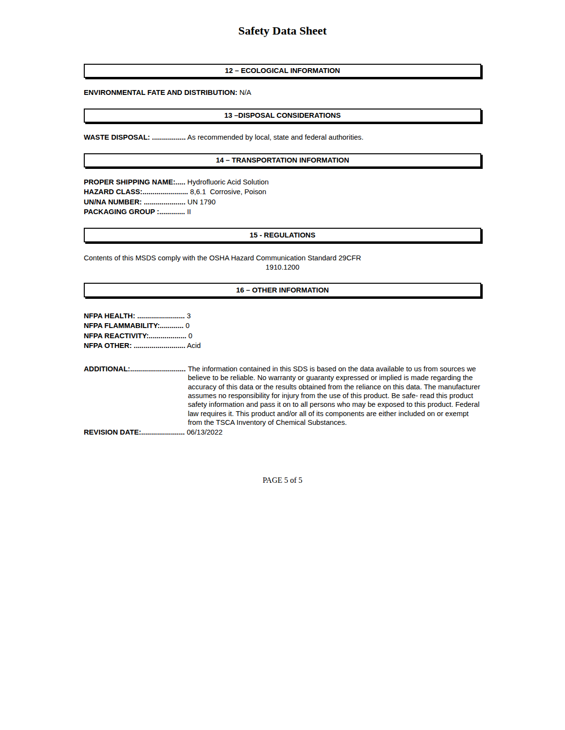Safety Data Sheet
12 – ECOLOGICAL INFORMATION
ENVIRONMENTAL FATE AND DISTRIBUTION: N/A
13 –DISPOSAL CONSIDERATIONS
WASTE DISPOSAL: ................. As recommended by local, state and federal authorities.
14 – TRANSPORTATION INFORMATION
PROPER SHIPPING NAME:..... Hydrofluoric Acid Solution
HAZARD CLASS:....................... 8,6.1 Corrosive, Poison
UN/NA NUMBER: ..................... UN 1790
PACKAGING GROUP :............. II
15 - REGULATIONS
Contents of this MSDS comply with the OSHA Hazard Communication Standard 29CFR
1910.1200
16 – OTHER INFORMATION
NFPA HEALTH: ........................ 3
NFPA FLAMMABILITY:............ 0
NFPA REACTIVITY:................... 0
NFPA OTHER: .......................... Acid
ADDITIONAL:............................
The information contained in this SDS is based on the data available to us from sources we believe to be reliable. No warranty or guaranty expressed or implied is made regarding the accuracy of this data or the results obtained from the reliance on this data. The manufacturer assumes no responsibility for injury from the use of this product. Be safe- read this product safety information and pass it on to all persons who may be exposed to this product. Federal law requires it. This product and/or all of its components are either included on or exempt from the TSCA Inventory of Chemical Substances.
REVISION DATE:...................... 06/13/2022
PAGE 5 of 5